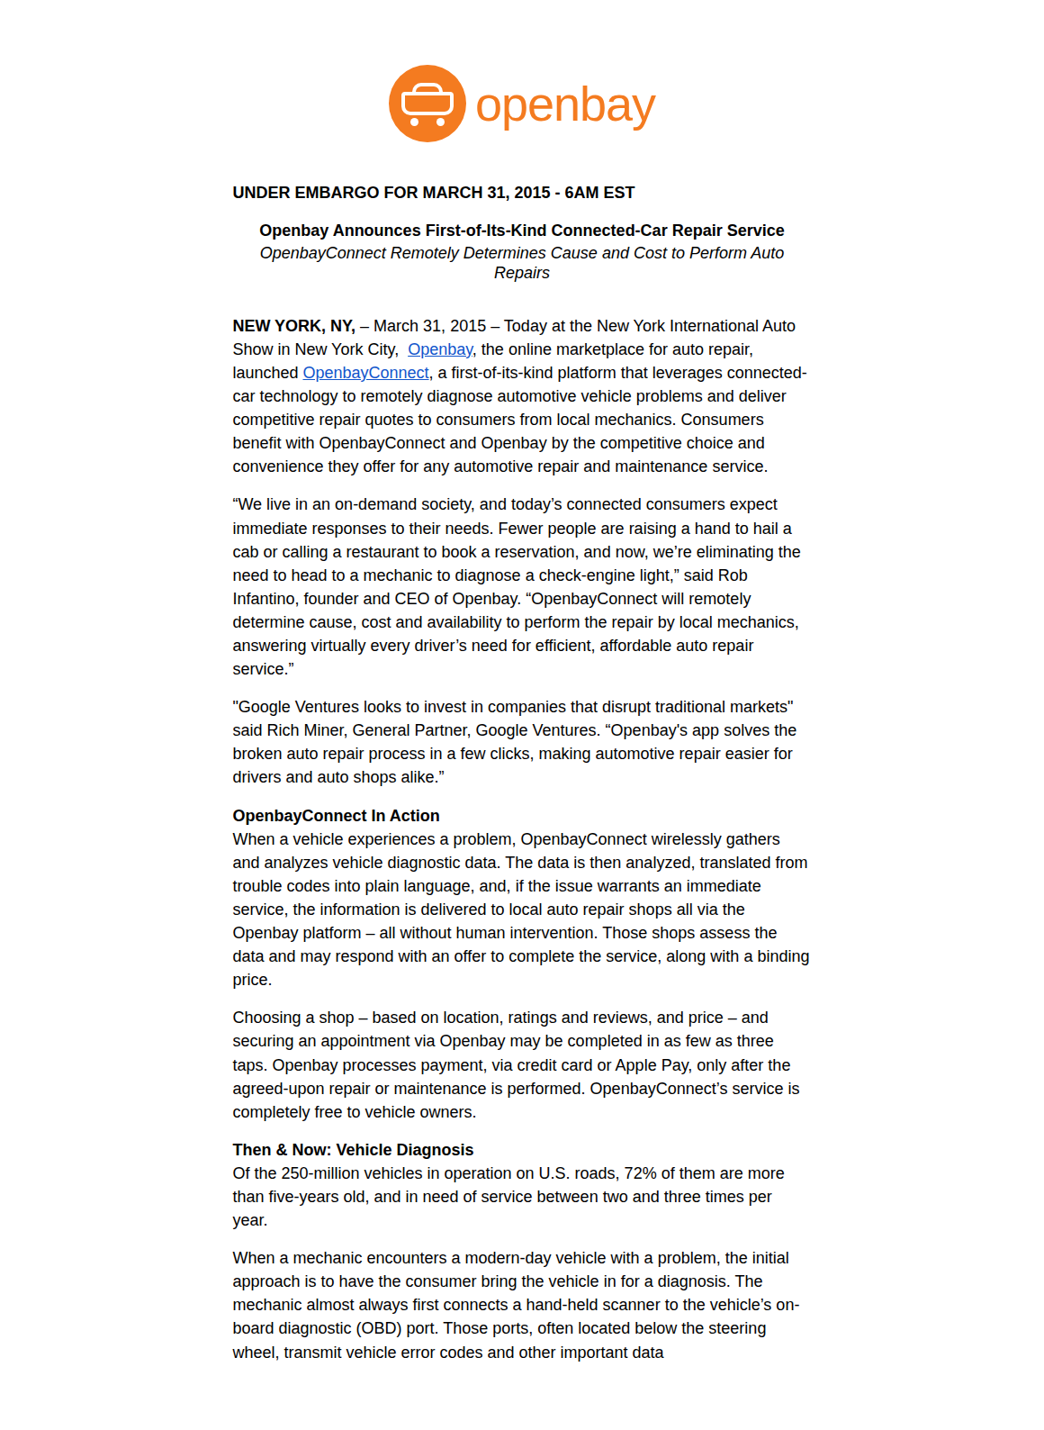openbay
UNDER EMBARGO FOR MARCH 31, 2015 - 6AM EST
Openbay Announces First-of-Its-Kind Connected-Car Repair Service
OpenbayConnect Remotely Determines Cause and Cost to Perform Auto Repairs
NEW YORK, NY, – March 31, 2015 – Today at the New York International Auto Show in New York City, Openbay, the online marketplace for auto repair, launched OpenbayConnect, a first-of-its-kind platform that leverages connected-car technology to remotely diagnose automotive vehicle problems and deliver competitive repair quotes to consumers from local mechanics. Consumers benefit with OpenbayConnect and Openbay by the competitive choice and convenience they offer for any automotive repair and maintenance service.
“We live in an on-demand society, and today’s connected consumers expect immediate responses to their needs. Fewer people are raising a hand to hail a cab or calling a restaurant to book a reservation, and now, we’re eliminating the need to head to a mechanic to diagnose a check-engine light,” said Rob Infantino, founder and CEO of Openbay. “OpenbayConnect will remotely determine cause, cost and availability to perform the repair by local mechanics, answering virtually every driver’s need for efficient, affordable auto repair service.”
"Google Ventures looks to invest in companies that disrupt traditional markets" said Rich Miner, General Partner, Google Ventures. “Openbay's app solves the broken auto repair process in a few clicks, making automotive repair easier for drivers and auto shops alike.”
OpenbayConnect In Action
When a vehicle experiences a problem, OpenbayConnect wirelessly gathers and analyzes vehicle diagnostic data. The data is then analyzed, translated from trouble codes into plain language, and, if the issue warrants an immediate service, the information is delivered to local auto repair shops all via the Openbay platform – all without human intervention. Those shops assess the data and may respond with an offer to complete the service, along with a binding price.
Choosing a shop – based on location, ratings and reviews, and price – and securing an appointment via Openbay may be completed in as few as three taps. Openbay processes payment, via credit card or Apple Pay, only after the agreed-upon repair or maintenance is performed. OpenbayConnect’s service is completely free to vehicle owners.
Then & Now: Vehicle Diagnosis
Of the 250-million vehicles in operation on U.S. roads, 72% of them are more than five-years old, and in need of service between two and three times per year.
When a mechanic encounters a modern-day vehicle with a problem, the initial approach is to have the consumer bring the vehicle in for a diagnosis. The mechanic almost always first connects a hand-held scanner to the vehicle’s on-board diagnostic (OBD) port. Those ports, often located below the steering wheel, transmit vehicle error codes and other important data